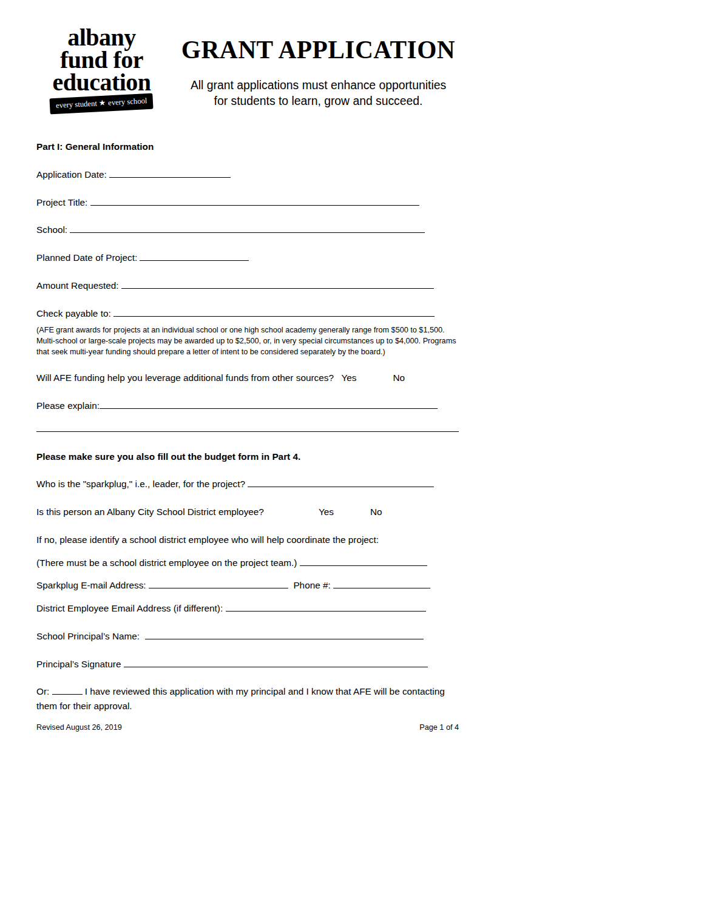albany fund for education
every student ★ every school
GRANT APPLICATION
All grant applications must enhance opportunities
for students to learn, grow and succeed.
Part I: General Information
Application Date:
Project Title:
School:
Planned Date of Project:
Amount Requested:
Check payable to:
(AFE grant awards for projects at an individual school or one high school academy generally range from $500 to $1,500. Multi-school or large-scale projects may be awarded up to $2,500, or, in very special circumstances up to $4,000. Programs that seek multi-year funding should prepare a letter of intent to be considered separately by the board.)
Will AFE funding help you leverage additional funds from other sources? Yes No
Please explain:
Please make sure you also fill out the budget form in Part 4.
Who is the "sparkplug," i.e., leader, for the project?
Is this person an Albany City School District employee? Yes No
If no, please identify a school district employee who will help coordinate the project:
(There must be a school district employee on the project team.)
Sparkplug E-mail Address: Phone #:
District Employee Email Address (if different):
School Principal’s Name:
Principal’s Signature
Or: I have reviewed this application with my principal and I know that AFE will be contacting them for their approval.
Revised August 26, 2019 Page 1 of 4